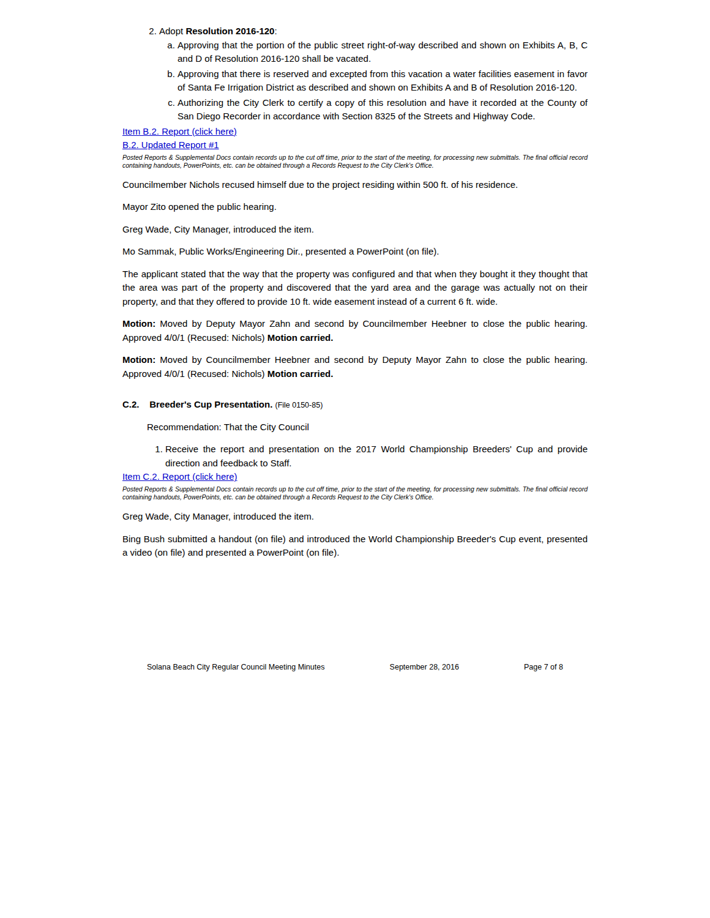Adopt Resolution 2016-120:
Approving that the portion of the public street right-of-way described and shown on Exhibits A, B, C and D of Resolution 2016-120 shall be vacated.
Approving that there is reserved and excepted from this vacation a water facilities easement in favor of Santa Fe Irrigation District as described and shown on Exhibits A and B of Resolution 2016-120.
Authorizing the City Clerk to certify a copy of this resolution and have it recorded at the County of San Diego Recorder in accordance with Section 8325 of the Streets and Highway Code.
Item B.2. Report (click here) B.2. Updated Report #1
Posted Reports & Supplemental Docs contain records up to the cut off time, prior to the start of the meeting, for processing new submittals. The final official record containing handouts, PowerPoints, etc. can be obtained through a Records Request to the City Clerk's Office.
Councilmember Nichols recused himself due to the project residing within 500 ft. of his residence.
Mayor Zito opened the public hearing.
Greg Wade, City Manager, introduced the item.
Mo Sammak, Public Works/Engineering Dir., presented a PowerPoint (on file).
The applicant stated that the way that the property was configured and that when they bought it they thought that the area was part of the property and discovered that the yard area and the garage was actually not on their property, and that they offered to provide 10 ft. wide easement instead of a current 6 ft. wide.
Motion: Moved by Deputy Mayor Zahn and second by Councilmember Heebner to close the public hearing. Approved 4/0/1 (Recused: Nichols) Motion carried.
Motion: Moved by Councilmember Heebner and second by Deputy Mayor Zahn to close the public hearing. Approved 4/0/1 (Recused: Nichols) Motion carried.
C.2. Breeder's Cup Presentation. (File 0150-85)
Recommendation: That the City Council
Receive the report and presentation on the 2017 World Championship Breeders' Cup and provide direction and feedback to Staff.
Item C.2. Report (click here)
Posted Reports & Supplemental Docs contain records up to the cut off time, prior to the start of the meeting, for processing new submittals. The final official record containing handouts, PowerPoints, etc. can be obtained through a Records Request to the City Clerk's Office.
Greg Wade, City Manager, introduced the item.
Bing Bush submitted a handout (on file) and introduced the World Championship Breeder's Cup event, presented a video (on file) and presented a PowerPoint (on file).
Solana Beach City Regular Council Meeting Minutes September 28, 2016 Page 7 of 8